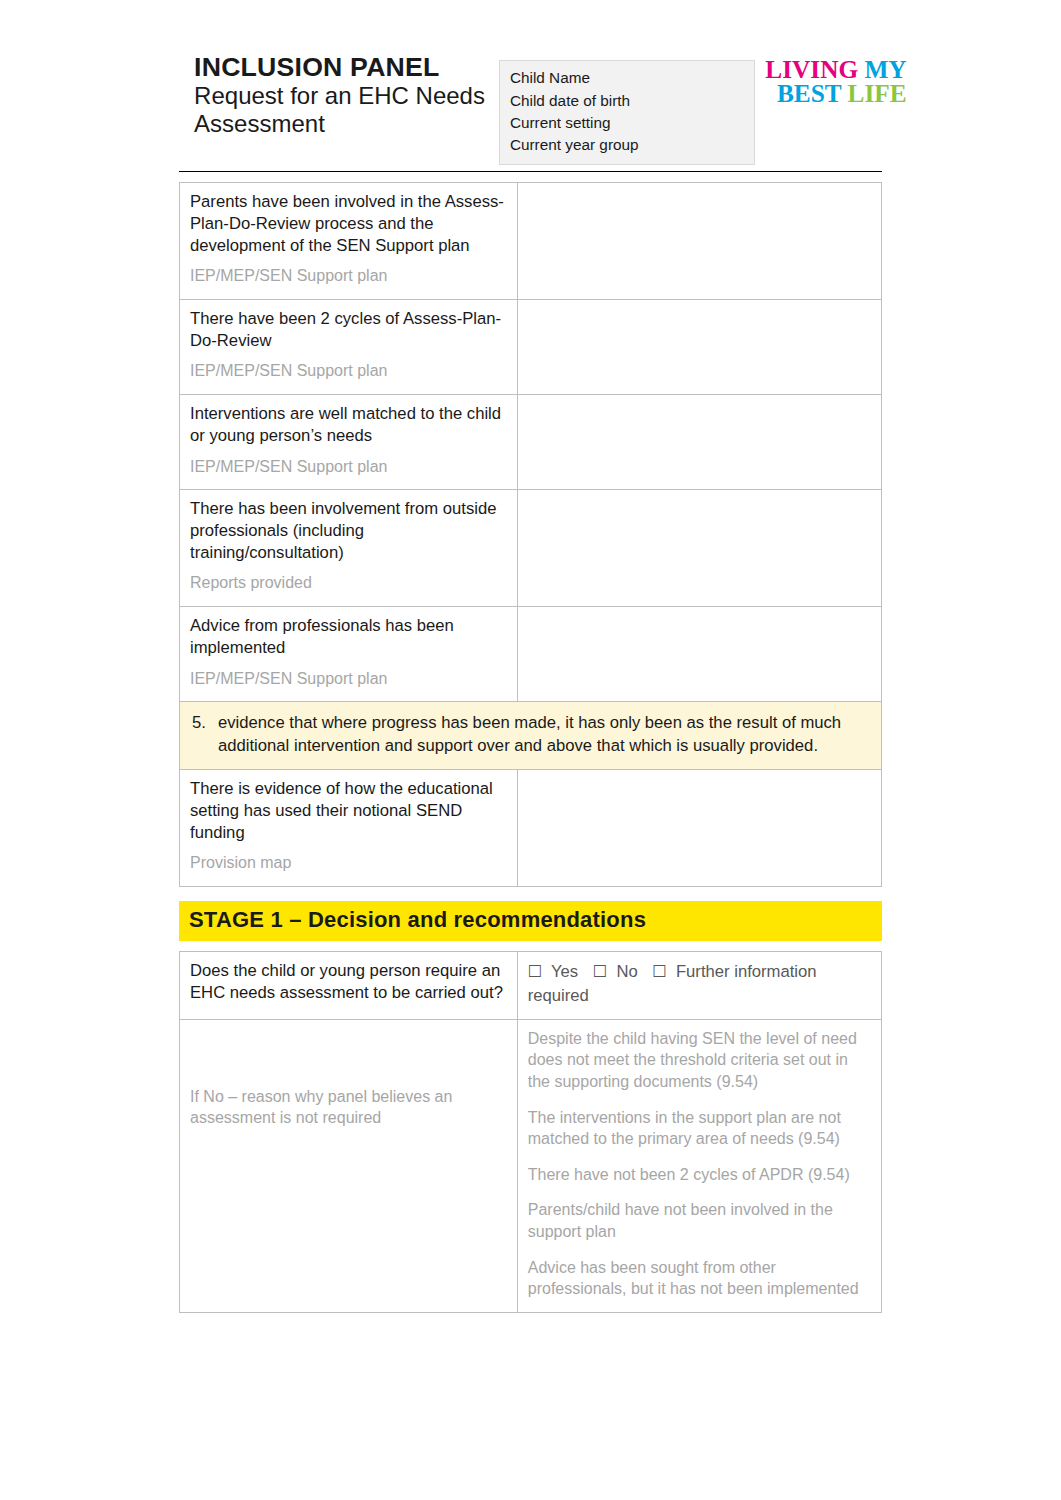INCLUSION PANEL
Request for an EHC Needs Assessment
Child Name
Child date of birth
Current setting
Current year group
LIVING MY
BEST LIFE
| Parents have been involved in the Assess-Plan-Do-Review process and the development of the SEN Support plan IEP/MEP/SEN Support plan | |
| There have been 2 cycles of Assess-Plan-Do-Review IEP/MEP/SEN Support plan | |
| Interventions are well matched to the child or young person’s needs IEP/MEP/SEN Support plan | |
| There has been involvement from outside professionals (including training/consultation) Reports provided | |
| Advice from professionals has been implemented IEP/MEP/SEN Support plan | |
| 5. evidence that where progress has been made, it has only been as the result of much additional intervention and support over and above that which is usually provided. |
| There is evidence of how the educational setting has used their notional SEND funding Provision map | |
STAGE 1 – Decision and recommendations
| Does the child or young person require an EHC needs assessment to be carried out? | ☐ Yes ☐ No ☐ Further information required |
| If No – reason why panel believes an assessment is not required | Despite the child having SEN the level of need does not meet the threshold criteria set out in the supporting documents (9.54) The interventions in the support plan are not matched to the primary area of needs (9.54) There have not been 2 cycles of APDR (9.54) Parents/child have not been involved in the support plan Advice has been sought from other professionals, but it has not been implemented |